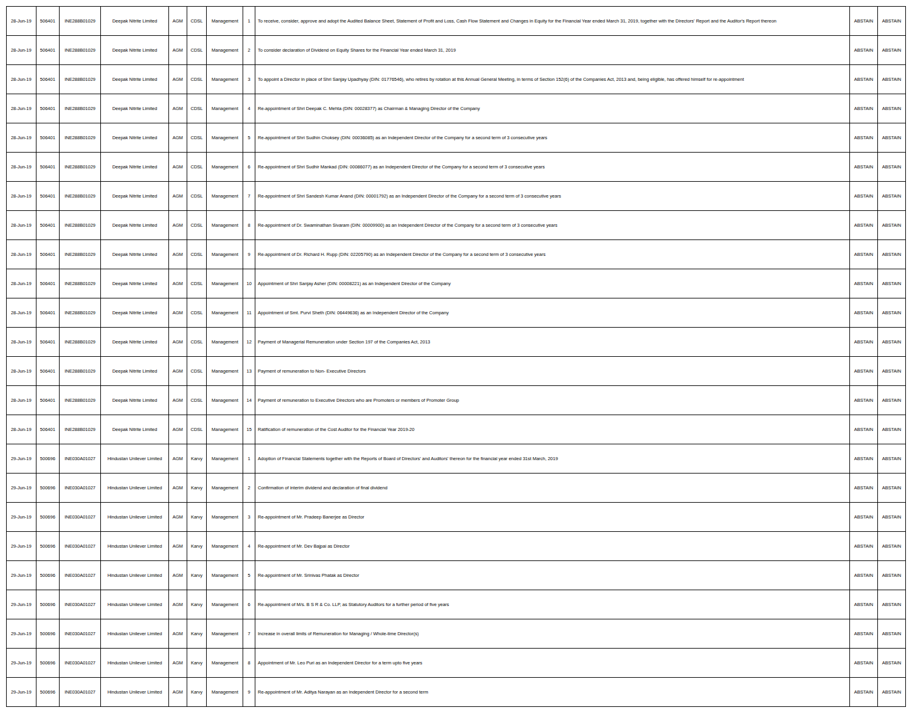| 28-Jun-19 | 506401 | INE288B01029 | Deepak Nitrite Limited | AGM | CDSL | Management | 1 | To receive, consider, approve and adopt the Audited Balance Sheet, Statement of Profit and Loss, Cash Flow Statement and Changes in Equity for the Financial Year ended March 31, 2019, together with the Directors' Report and the Auditor's Report thereon | ABSTAIN | ABSTAIN |
| 28-Jun-19 | 506401 | INE288B01029 | Deepak Nitrite Limited | AGM | CDSL | Management | 2 | To consider declaration of Dividend on Equity Shares for the Financial Year ended March 31, 2019 | ABSTAIN | ABSTAIN |
| 28-Jun-19 | 506401 | INE288B01029 | Deepak Nitrite Limited | AGM | CDSL | Management | 3 | To appoint a Director in place of Shri Sanjay Upadhyay (DIN: 01776546), who retires by rotation at this Annual General Meeting, in terms of Section 152(6) of the Companies Act, 2013 and, being eligible, has offered himself for re-appointment | ABSTAIN | ABSTAIN |
| 28-Jun-19 | 506401 | INE288B01029 | Deepak Nitrite Limited | AGM | CDSL | Management | 4 | Re-appointment of Shri Deepak C. Mehta (DIN: 00028377) as Chairman & Managing Director of the Company | ABSTAIN | ABSTAIN |
| 28-Jun-19 | 506401 | INE288B01029 | Deepak Nitrite Limited | AGM | CDSL | Management | 5 | Re-appointment of Shri Sudhin Choksey (DIN: 00036085) as an Independent Director of the Company for a second term of 3 consecutive years | ABSTAIN | ABSTAIN |
| 28-Jun-19 | 506401 | INE288B01029 | Deepak Nitrite Limited | AGM | CDSL | Management | 6 | Re-appointment of Shri Sudhir Mankad (DIN: 00086077) as an Independent Director of the Company for a second term of 3 consecutive years | ABSTAIN | ABSTAIN |
| 28-Jun-19 | 506401 | INE288B01029 | Deepak Nitrite Limited | AGM | CDSL | Management | 7 | Re-appointment of Shri Sandesh Kumar Anand (DIN: 00001792) as an Independent Director of the Company for a second term of 3 consecutive years | ABSTAIN | ABSTAIN |
| 28-Jun-19 | 506401 | INE288B01029 | Deepak Nitrite Limited | AGM | CDSL | Management | 8 | Re-appointment of Dr. Swaminathan Sivaram (DIN: 00009900) as an Independent Director of the Company for a second term of 3 consecutive years | ABSTAIN | ABSTAIN |
| 28-Jun-19 | 506401 | INE288B01029 | Deepak Nitrite Limited | AGM | CDSL | Management | 9 | Re-appointment of Dr. Richard H. Rupp (DIN: 02205790) as an Independent Director of the Company for a second term of 3 consecutive years | ABSTAIN | ABSTAIN |
| 28-Jun-19 | 506401 | INE288B01029 | Deepak Nitrite Limited | AGM | CDSL | Management | 10 | Appointment of Shri Sanjay Asher (DIN: 00008221) as an Independent Director of the Company | ABSTAIN | ABSTAIN |
| 28-Jun-19 | 506401 | INE288B01029 | Deepak Nitrite Limited | AGM | CDSL | Management | 11 | Appointment of Smt. Purvi Sheth (DIN: 06449636) as an Independent Director of the Company | ABSTAIN | ABSTAIN |
| 28-Jun-19 | 506401 | INE288B01029 | Deepak Nitrite Limited | AGM | CDSL | Management | 12 | Payment of Managerial Remuneration under Section 197 of the Companies Act, 2013 | ABSTAIN | ABSTAIN |
| 28-Jun-19 | 506401 | INE288B01029 | Deepak Nitrite Limited | AGM | CDSL | Management | 13 | Payment of remuneration to Non- Executive Directors | ABSTAIN | ABSTAIN |
| 28-Jun-19 | 506401 | INE288B01029 | Deepak Nitrite Limited | AGM | CDSL | Management | 14 | Payment of remuneration to Executive Directors who are Promoters or members of Promoter Group | ABSTAIN | ABSTAIN |
| 28-Jun-19 | 506401 | INE288B01029 | Deepak Nitrite Limited | AGM | CDSL | Management | 15 | Ratification of remuneration of the Cost Auditor for the Financial Year 2019-20 | ABSTAIN | ABSTAIN |
| 29-Jun-19 | 500696 | INE030A01027 | Hindustan Unilever Limited | AGM | Karvy | Management | 1 | Adoption of Financial Statements together with the Reports of Board of Directors' and Auditors' thereon for the financial year ended 31st March, 2019 | ABSTAIN | ABSTAIN |
| 29-Jun-19 | 500696 | INE030A01027 | Hindustan Unilever Limited | AGM | Karvy | Management | 2 | Confirmation of interim dividend and declaration of final dividend | ABSTAIN | ABSTAIN |
| 29-Jun-19 | 500696 | INE030A01027 | Hindustan Unilever Limited | AGM | Karvy | Management | 3 | Re-appointment of Mr. Pradeep Banerjee as Director | ABSTAIN | ABSTAIN |
| 29-Jun-19 | 500696 | INE030A01027 | Hindustan Unilever Limited | AGM | Karvy | Management | 4 | Re-appointment of Mr. Dev Bajpai as Director | ABSTAIN | ABSTAIN |
| 29-Jun-19 | 500696 | INE030A01027 | Hindustan Unilever Limited | AGM | Karvy | Management | 5 | Re-appointment of Mr. Srinivas Phatak as Director | ABSTAIN | ABSTAIN |
| 29-Jun-19 | 500696 | INE030A01027 | Hindustan Unilever Limited | AGM | Karvy | Management | 6 | Re-appointment of M/s. B S R & Co. LLP, as Statutory Auditors for a further period of five years | ABSTAIN | ABSTAIN |
| 29-Jun-19 | 500696 | INE030A01027 | Hindustan Unilever Limited | AGM | Karvy | Management | 7 | Increase in overall limits of Remuneration for Managing / Whole-time Director(s) | ABSTAIN | ABSTAIN |
| 29-Jun-19 | 500696 | INE030A01027 | Hindustan Unilever Limited | AGM | Karvy | Management | 8 | Appointment of Mr. Leo Puri as an Independent Director for a term upto five years | ABSTAIN | ABSTAIN |
| 29-Jun-19 | 500696 | INE030A01027 | Hindustan Unilever Limited | AGM | Karvy | Management | 9 | Re-appointment of Mr. Aditya Narayan as an Independent Director for a second term | ABSTAIN | ABSTAIN |